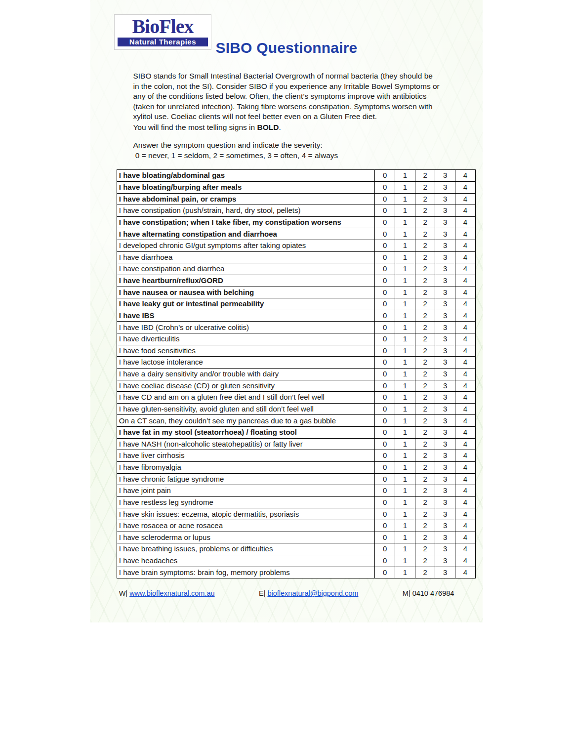BioFlex
Natural Therapies
SIBO Questionnaire
SIBO stands for Small Intestinal Bacterial Overgrowth of normal bacteria (they should be in the colon, not the SI). Consider SIBO if you experience any Irritable Bowel Symptoms or any of the conditions listed below. Often, the client’s symptoms improve with antibiotics (taken for unrelated infection). Taking fibre worsens constipation. Symptoms worsen with xylitol use. Coeliac clients will not feel better even on a Gluten Free diet.
You will find the most telling signs in BOLD.
Answer the symptom question and indicate the severity:
0 = never, 1 = seldom, 2 = sometimes, 3 = often, 4 = always
| I have bloating/abdominal gas | 0 | 1 | 2 | 3 | 4 |
| I have bloating/burping after meals | 0 | 1 | 2 | 3 | 4 |
| I have abdominal pain, or cramps | 0 | 1 | 2 | 3 | 4 |
| I have constipation (push/strain, hard, dry stool, pellets) | 0 | 1 | 2 | 3 | 4 |
| I have constipation; when I take fiber, my constipation worsens | 0 | 1 | 2 | 3 | 4 |
| I have alternating constipation and diarrhoea | 0 | 1 | 2 | 3 | 4 |
| I developed chronic GI/gut symptoms after taking opiates | 0 | 1 | 2 | 3 | 4 |
| I have diarrhoea | 0 | 1 | 2 | 3 | 4 |
| I have constipation and diarrhea | 0 | 1 | 2 | 3 | 4 |
| I have heartburn/reflux/GORD | 0 | 1 | 2 | 3 | 4 |
| I have nausea or nausea with belching | 0 | 1 | 2 | 3 | 4 |
| I have leaky gut or intestinal permeability | 0 | 1 | 2 | 3 | 4 |
| I have IBS | 0 | 1 | 2 | 3 | 4 |
| I have IBD (Crohn’s or ulcerative colitis) | 0 | 1 | 2 | 3 | 4 |
| I have diverticulitis | 0 | 1 | 2 | 3 | 4 |
| I have food sensitivities | 0 | 1 | 2 | 3 | 4 |
| I have lactose intolerance | 0 | 1 | 2 | 3 | 4 |
| I have a dairy sensitivity and/or trouble with dairy | 0 | 1 | 2 | 3 | 4 |
| I have coeliac disease (CD) or gluten sensitivity | 0 | 1 | 2 | 3 | 4 |
| I have CD and am on a gluten free diet and I still don’t feel well | 0 | 1 | 2 | 3 | 4 |
| I have gluten-sensitivity, avoid gluten and still don’t feel well | 0 | 1 | 2 | 3 | 4 |
| On a CT scan, they couldn’t see my pancreas due to a gas bubble | 0 | 1 | 2 | 3 | 4 |
| I have fat in my stool (steatorrhoea) / floating stool | 0 | 1 | 2 | 3 | 4 |
| I have NASH (non-alcoholic steatohepatitis) or fatty liver | 0 | 1 | 2 | 3 | 4 |
| I have liver cirrhosis | 0 | 1 | 2 | 3 | 4 |
| I have fibromyalgia | 0 | 1 | 2 | 3 | 4 |
| I have chronic fatigue syndrome | 0 | 1 | 2 | 3 | 4 |
| I have joint pain | 0 | 1 | 2 | 3 | 4 |
| I have restless leg syndrome | 0 | 1 | 2 | 3 | 4 |
| I have skin issues: eczema, atopic dermatitis, psoriasis | 0 | 1 | 2 | 3 | 4 |
| I have rosacea or acne rosacea | 0 | 1 | 2 | 3 | 4 |
| I have scleroderma or lupus | 0 | 1 | 2 | 3 | 4 |
| I have breathing issues, problems or difficulties | 0 | 1 | 2 | 3 | 4 |
| I have headaches | 0 | 1 | 2 | 3 | 4 |
| I have brain symptoms: brain fog, memory problems | 0 | 1 | 2 | 3 | 4 |
W| www.bioflexnatural.com.au
E| bioflexnatural@bigpond.com
M| 0410 476984